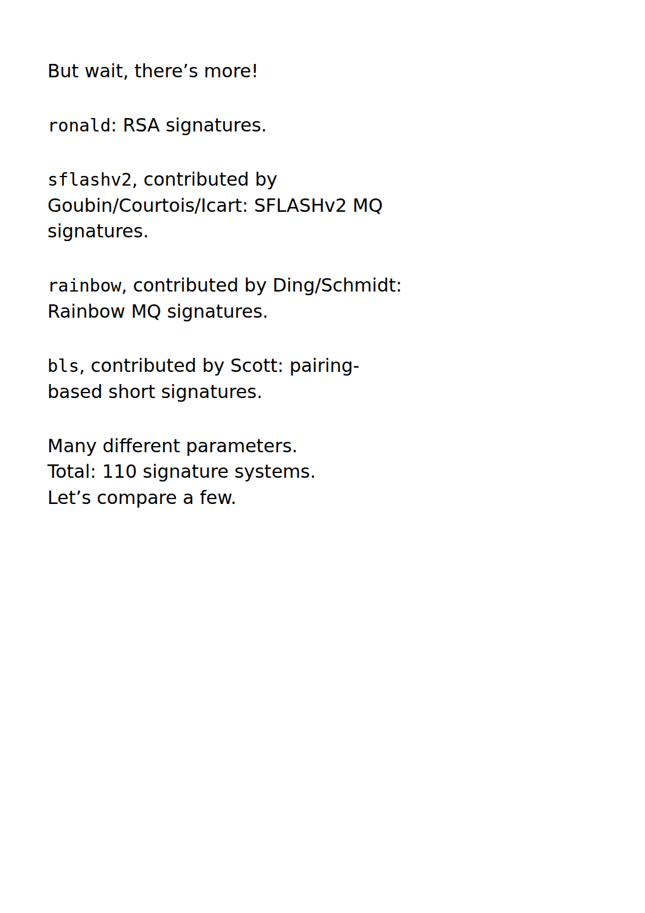But wait, there’s more!
ronald: RSA signatures.
sflashv2, contributed by Goubin/Courtois/Icart: SFLASHv2 MQ signatures.
rainbow, contributed by Ding/Schmidt:
Rainbow MQ signatures.
bls, contributed by Scott: pairing-based short signatures.
Many different parameters.
Total: 110 signature systems.
Let’s compare a few.